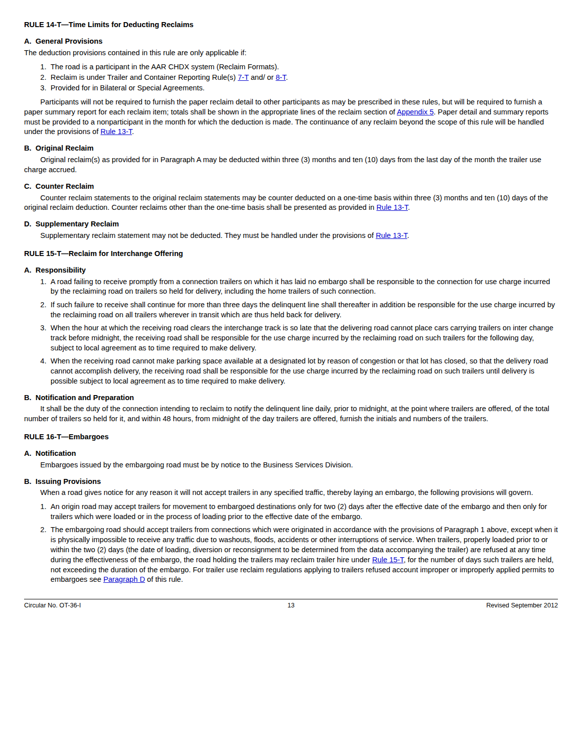RULE 14-T—Time Limits for Deducting Reclaims
A. General Provisions
The deduction provisions contained in this rule are only applicable if:
1. The road is a participant in the AAR CHDX system (Reclaim Formats).
2. Reclaim is under Trailer and Container Reporting Rule(s) 7-T and/ or 8-T.
3. Provided for in Bilateral or Special Agreements.
Participants will not be required to furnish the paper reclaim detail to other participants as may be prescribed in these rules, but will be required to furnish a paper summary report for each reclaim item; totals shall be shown in the appropriate lines of the reclaim section of Appendix 5. Paper detail and summary reports must be provided to a nonparticipant in the month for which the deduction is made. The continuance of any reclaim beyond the scope of this rule will be handled under the provisions of Rule 13-T.
B. Original Reclaim
Original reclaim(s) as provided for in Paragraph A may be deducted within three (3) months and ten (10) days from the last day of the month the trailer use charge accrued.
C. Counter Reclaim
Counter reclaim statements to the original reclaim statements may be counter deducted on a one-time basis within three (3) months and ten (10) days of the original reclaim deduction. Counter reclaims other than the one-time basis shall be presented as provided in Rule 13-T.
D. Supplementary Reclaim
Supplementary reclaim statement may not be deducted. They must be handled under the provisions of Rule 13-T.
RULE 15-T—Reclaim for Interchange Offering
A. Responsibility
1. A road failing to receive promptly from a connection trailers on which it has laid no embargo shall be responsible to the connection for use charge incurred by the reclaiming road on trailers so held for delivery, including the home trailers of such connection.
2. If such failure to receive shall continue for more than three days the delinquent line shall thereafter in addition be responsible for the use charge incurred by the reclaiming road on all trailers wherever in transit which are thus held back for delivery.
3. When the hour at which the receiving road clears the interchange track is so late that the delivering road cannot place cars carrying trailers on inter change track before midnight, the receiving road shall be responsible for the use charge incurred by the reclaiming road on such trailers for the following day, subject to local agreement as to time required to make delivery.
4. When the receiving road cannot make parking space available at a designated lot by reason of congestion or that lot has closed, so that the delivery road cannot accomplish delivery, the receiving road shall be responsible for the use charge incurred by the reclaiming road on such trailers until delivery is possible subject to local agreement as to time required to make delivery.
B. Notification and Preparation
It shall be the duty of the connection intending to reclaim to notify the delinquent line daily, prior to midnight, at the point where trailers are offered, of the total number of trailers so held for it, and within 48 hours, from midnight of the day trailers are offered, furnish the initials and numbers of the trailers.
RULE 16-T—Embargoes
A. Notification
Embargoes issued by the embargoing road must be by notice to the Business Services Division.
B. Issuing Provisions
When a road gives notice for any reason it will not accept trailers in any specified traffic, thereby laying an embargo, the following provisions will govern.
1. An origin road may accept trailers for movement to embargoed destinations only for two (2) days after the effective date of the embargo and then only for trailers which were loaded or in the process of loading prior to the effective date of the embargo.
2. The embargoing road should accept trailers from connections which were originated in accordance with the provisions of Paragraph 1 above, except when it is physically impossible to receive any traffic due to washouts, floods, accidents or other interruptions of service. When trailers, properly loaded prior to or within the two (2) days (the date of loading, diversion or reconsignment to be determined from the data accompanying the trailer) are refused at any time during the effectiveness of the embargo, the road holding the trailers may reclaim trailer hire under Rule 15-T, for the number of days such trailers are held, not exceeding the duration of the embargo. For trailer use reclaim regulations applying to trailers refused account improper or improperly applied permits to embargoes see Paragraph D of this rule.
Circular No. OT-36-I 13 Revised September 2012